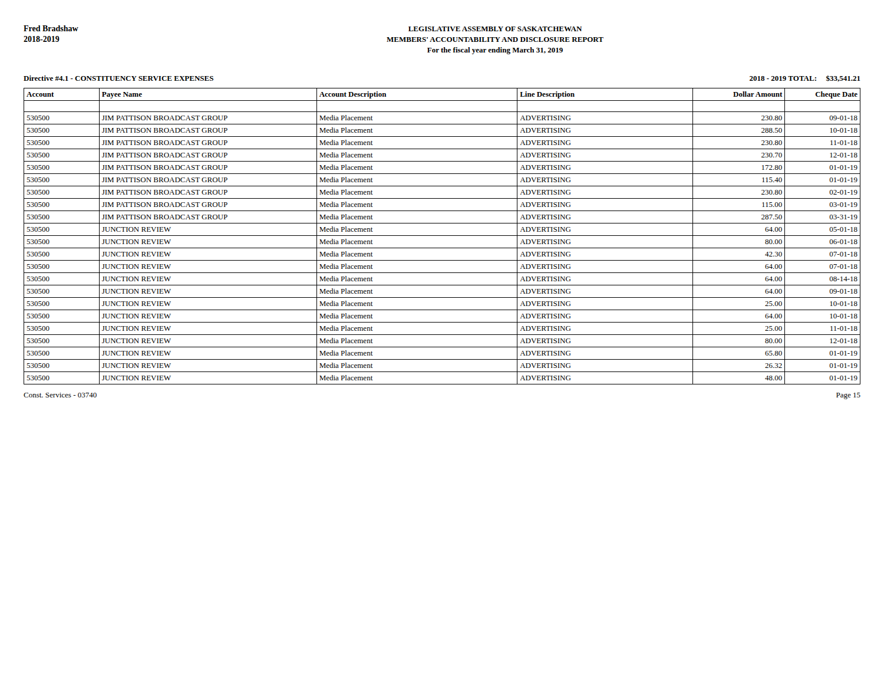Fred Bradshaw
2018-2019
LEGISLATIVE ASSEMBLY OF SASKATCHEWAN
MEMBERS' ACCOUNTABILITY AND DISCLOSURE REPORT
For the fiscal year ending March 31, 2019
Directive #4.1 - CONSTITUENCY SERVICE EXPENSES
2018 - 2019 TOTAL: $33,541.21
| Account | Payee Name | Account Description | Line Description | Dollar Amount | Cheque Date |
| --- | --- | --- | --- | --- | --- |
| 530500 | JIM PATTISON BROADCAST GROUP | Media Placement | ADVERTISING | 230.80 | 09-01-18 |
| 530500 | JIM PATTISON BROADCAST GROUP | Media Placement | ADVERTISING | 288.50 | 10-01-18 |
| 530500 | JIM PATTISON BROADCAST GROUP | Media Placement | ADVERTISING | 230.80 | 11-01-18 |
| 530500 | JIM PATTISON BROADCAST GROUP | Media Placement | ADVERTISING | 230.70 | 12-01-18 |
| 530500 | JIM PATTISON BROADCAST GROUP | Media Placement | ADVERTISING | 172.80 | 01-01-19 |
| 530500 | JIM PATTISON BROADCAST GROUP | Media Placement | ADVERTISING | 115.40 | 01-01-19 |
| 530500 | JIM PATTISON BROADCAST GROUP | Media Placement | ADVERTISING | 230.80 | 02-01-19 |
| 530500 | JIM PATTISON BROADCAST GROUP | Media Placement | ADVERTISING | 115.00 | 03-01-19 |
| 530500 | JIM PATTISON BROADCAST GROUP | Media Placement | ADVERTISING | 287.50 | 03-31-19 |
| 530500 | JUNCTION REVIEW | Media Placement | ADVERTISING | 64.00 | 05-01-18 |
| 530500 | JUNCTION REVIEW | Media Placement | ADVERTISING | 80.00 | 06-01-18 |
| 530500 | JUNCTION REVIEW | Media Placement | ADVERTISING | 42.30 | 07-01-18 |
| 530500 | JUNCTION REVIEW | Media Placement | ADVERTISING | 64.00 | 07-01-18 |
| 530500 | JUNCTION REVIEW | Media Placement | ADVERTISING | 64.00 | 08-14-18 |
| 530500 | JUNCTION REVIEW | Media Placement | ADVERTISING | 64.00 | 09-01-18 |
| 530500 | JUNCTION REVIEW | Media Placement | ADVERTISING | 25.00 | 10-01-18 |
| 530500 | JUNCTION REVIEW | Media Placement | ADVERTISING | 64.00 | 10-01-18 |
| 530500 | JUNCTION REVIEW | Media Placement | ADVERTISING | 25.00 | 11-01-18 |
| 530500 | JUNCTION REVIEW | Media Placement | ADVERTISING | 80.00 | 12-01-18 |
| 530500 | JUNCTION REVIEW | Media Placement | ADVERTISING | 65.80 | 01-01-19 |
| 530500 | JUNCTION REVIEW | Media Placement | ADVERTISING | 26.32 | 01-01-19 |
| 530500 | JUNCTION REVIEW | Media Placement | ADVERTISING | 48.00 | 01-01-19 |
Const. Services - 03740
Page 15